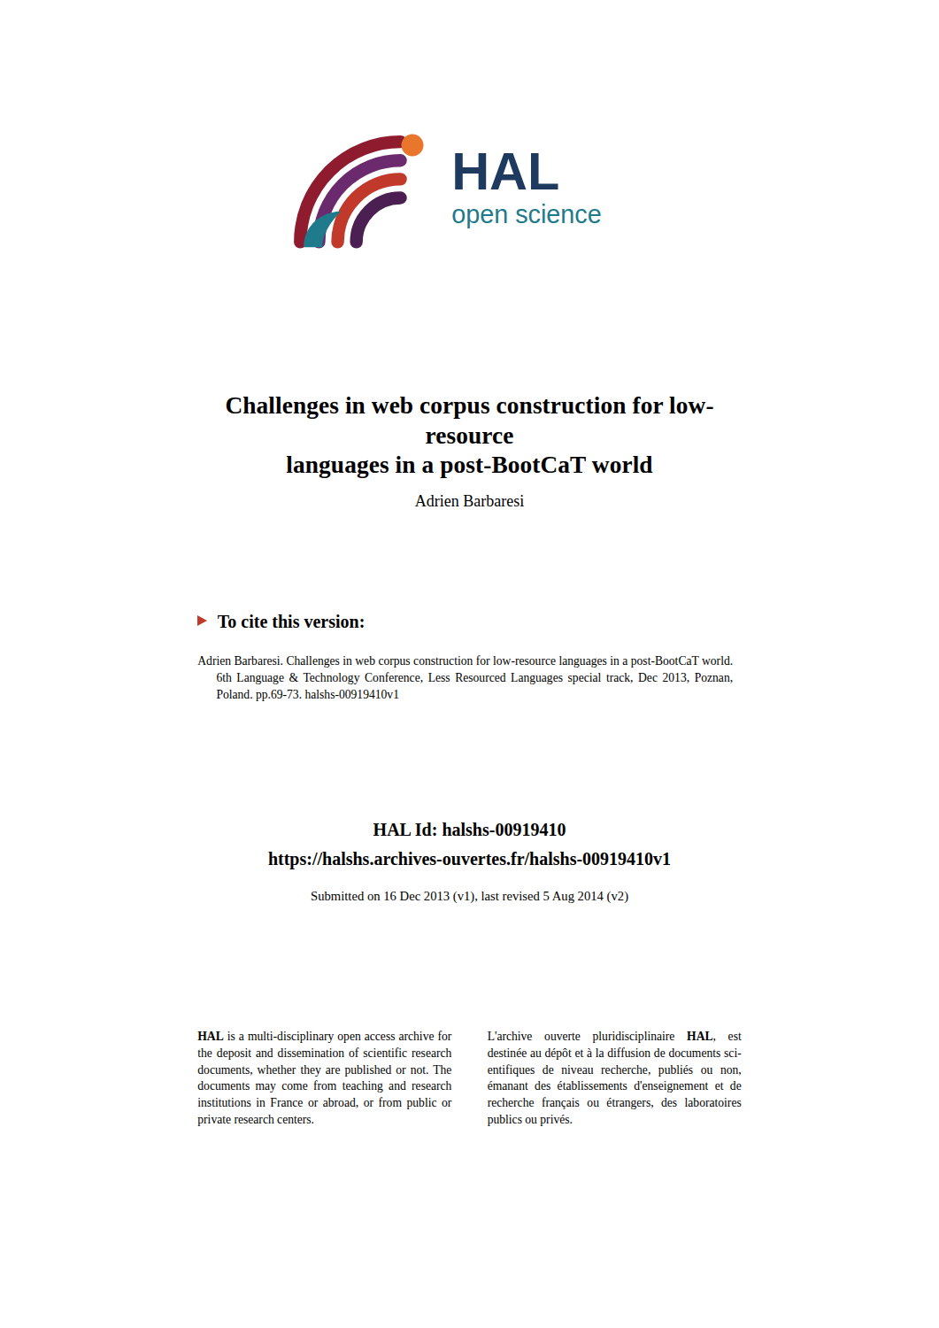HAL open science
Challenges in web corpus construction for low-resource
languages in a post-BootCaT world
Adrien Barbaresi
To cite this version:
Adrien Barbaresi. Challenges in web corpus construction for low-resource languages in a post-BootCaT world. 6th Language & Technology Conference, Less Resourced Languages special track, Dec 2013, Poznan, Poland. pp.69-73. halshs-00919410v1
HAL Id: halshs-00919410
https://halshs.archives-ouvertes.fr/halshs-00919410v1
Submitted on 16 Dec 2013 (v1), last revised 5 Aug 2014 (v2)
HAL is a multi-disciplinary open access archive for the deposit and dissemination of scientific research documents, whether they are published or not. The documents may come from teaching and research institutions in France or abroad, or from public or private research centers.
L'archive ouverte pluridisciplinaire HAL, est destinée au dépôt et à la diffusion de documents scientifiques de niveau recherche, publiés ou non, émanant des établissements d'enseignement et de recherche français ou étrangers, des laboratoires publics ou privés.